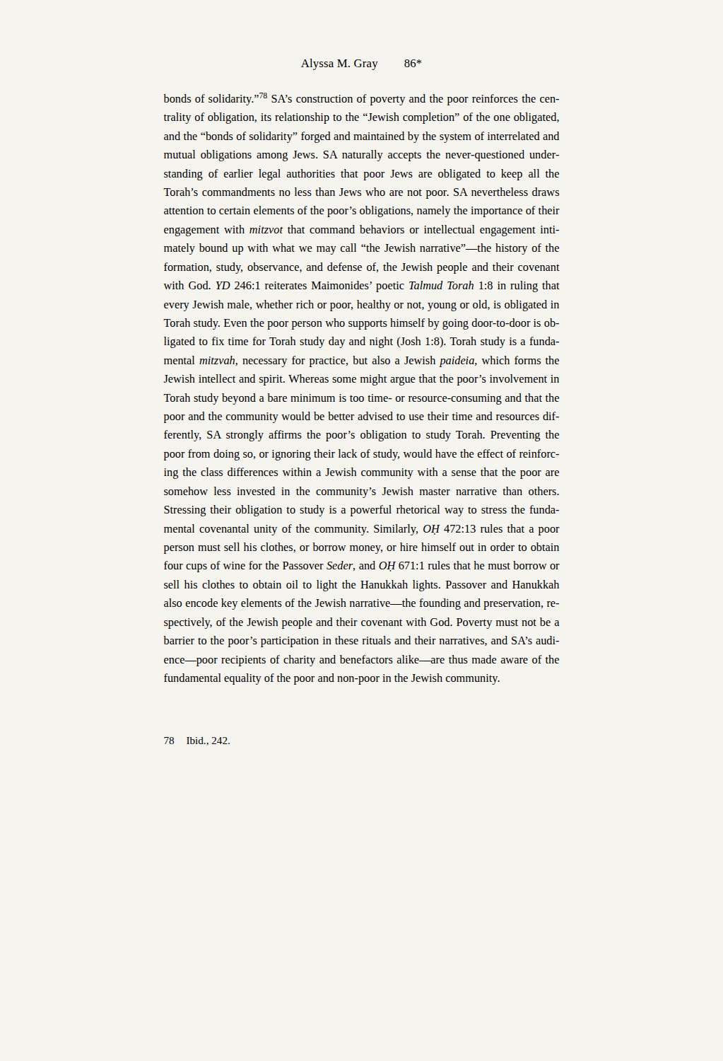Alyssa M. Gray 86*
bonds of solidarity.”78 SA’s construction of poverty and the poor reinforces the centrality of obligation, its relationship to the “Jewish completion” of the one obligated, and the “bonds of solidarity” forged and maintained by the system of interrelated and mutual obligations among Jews. SA naturally accepts the never-questioned understanding of earlier legal authorities that poor Jews are obligated to keep all the Torah’s commandments no less than Jews who are not poor. SA nevertheless draws attention to certain elements of the poor’s obligations, namely the importance of their engagement with mitzvot that command behaviors or intellectual engagement intimately bound up with what we may call “the Jewish narrative”—the history of the formation, study, observance, and defense of, the Jewish people and their covenant with God. YD 246:1 reiterates Maimonides’ poetic Talmud Torah 1:8 in ruling that every Jewish male, whether rich or poor, healthy or not, young or old, is obligated in Torah study. Even the poor person who supports himself by going door-to-door is obligated to fix time for Torah study day and night (Josh 1:8). Torah study is a fundamental mitzvah, necessary for practice, but also a Jewish paideia, which forms the Jewish intellect and spirit. Whereas some might argue that the poor’s involvement in Torah study beyond a bare minimum is too time- or resource-consuming and that the poor and the community would be better advised to use their time and resources differently, SA strongly affirms the poor’s obligation to study Torah. Preventing the poor from doing so, or ignoring their lack of study, would have the effect of reinforcing the class differences within a Jewish community with a sense that the poor are somehow less invested in the community’s Jewish master narrative than others. Stressing their obligation to study is a powerful rhetorical way to stress the fundamental covenantal unity of the community. Similarly, OḤ 472:13 rules that a poor person must sell his clothes, or borrow money, or hire himself out in order to obtain four cups of wine for the Passover Seder, and OḤ 671:1 rules that he must borrow or sell his clothes to obtain oil to light the Hanukkah lights. Passover and Hanukkah also encode key elements of the Jewish narrative—the founding and preservation, respectively, of the Jewish people and their covenant with God. Poverty must not be a barrier to the poor’s participation in these rituals and their narratives, and SA’s audience—poor recipients of charity and benefactors alike—are thus made aware of the fundamental equality of the poor and non-poor in the Jewish community.
78 Ibid., 242.